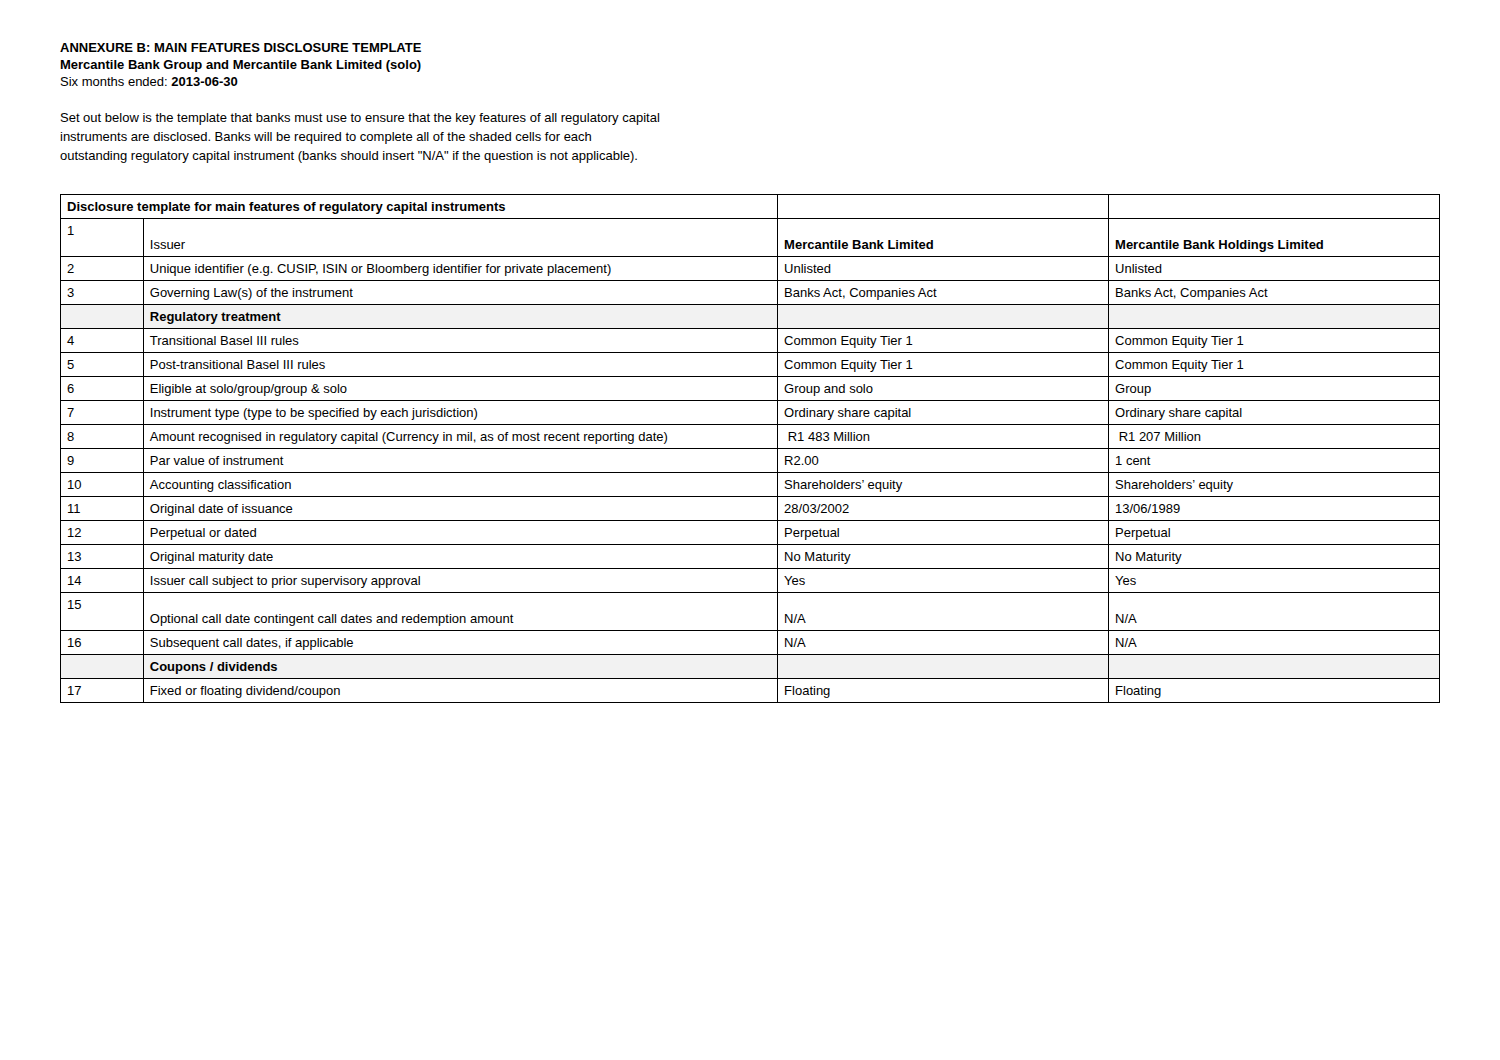ANNEXURE B: MAIN FEATURES DISCLOSURE TEMPLATE
Mercantile Bank Group and Mercantile Bank Limited (solo)
Six months ended: 2013-06-30
Set out below is the template that banks must use to ensure that the key features of all regulatory capital instruments are disclosed. Banks will be required to complete all of the shaded cells for each outstanding regulatory capital instrument (banks should insert "N/A" if the question is not applicable).
| Disclosure template for main features of regulatory capital instruments | | |
| 1 | Issuer | Mercantile Bank Limited | Mercantile Bank Holdings Limited |
| 2 | Unique identifier (e.g. CUSIP, ISIN or Bloomberg identifier for private placement) | Unlisted | Unlisted |
| 3 | Governing Law(s) of the instrument | Banks Act, Companies Act | Banks Act, Companies Act |
| | Regulatory treatment | | |
| 4 | Transitional Basel III rules | Common Equity Tier 1 | Common Equity Tier 1 |
| 5 | Post-transitional Basel III rules | Common Equity Tier 1 | Common Equity Tier 1 |
| 6 | Eligible at solo/group/group & solo | Group and solo | Group |
| 7 | Instrument type (type to be specified by each jurisdiction) | Ordinary share capital | Ordinary share capital |
| 8 | Amount recognised in regulatory capital (Currency in mil, as of most recent reporting date) | R1 483 Million | R1 207 Million |
| 9 | Par value of instrument | R2.00 | 1 cent |
| 10 | Accounting classification | Shareholders’ equity | Shareholders’ equity |
| 11 | Original date of issuance | 28/03/2002 | 13/06/1989 |
| 12 | Perpetual or dated | Perpetual | Perpetual |
| 13 | Original maturity date | No Maturity | No Maturity |
| 14 | Issuer call subject to prior supervisory approval | Yes | Yes |
| 15 | Optional call date contingent call dates and redemption amount | N/A | N/A |
| 16 | Subsequent call dates, if applicable | N/A | N/A |
| | Coupons / dividends | | |
| 17 | Fixed or floating dividend/coupon | Floating | Floating |